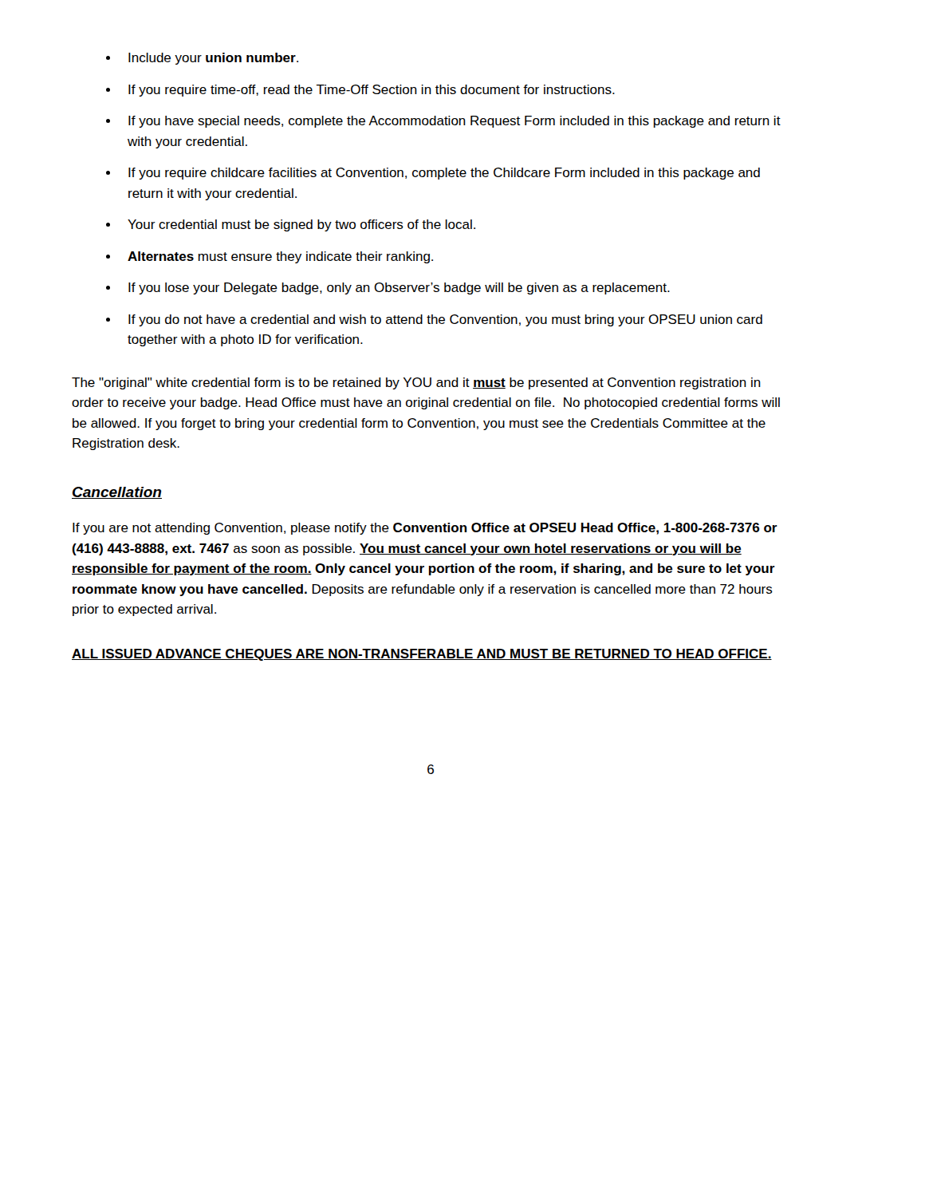Include your union number.
If you require time-off, read the Time-Off Section in this document for instructions.
If you have special needs, complete the Accommodation Request Form included in this package and return it with your credential.
If you require childcare facilities at Convention, complete the Childcare Form included in this package and return it with your credential.
Your credential must be signed by two officers of the local.
Alternates must ensure they indicate their ranking.
If you lose your Delegate badge, only an Observer’s badge will be given as a replacement.
If you do not have a credential and wish to attend the Convention, you must bring your OPSEU union card together with a photo ID for verification.
The "original" white credential form is to be retained by YOU and it must be presented at Convention registration in order to receive your badge. Head Office must have an original credential on file. No photocopied credential forms will be allowed. If you forget to bring your credential form to Convention, you must see the Credentials Committee at the Registration desk.
Cancellation
If you are not attending Convention, please notify the Convention Office at OPSEU Head Office, 1-800-268-7376 or (416) 443-8888, ext. 7467 as soon as possible. You must cancel your own hotel reservations or you will be responsible for payment of the room. Only cancel your portion of the room, if sharing, and be sure to let your roommate know you have cancelled. Deposits are refundable only if a reservation is cancelled more than 72 hours prior to expected arrival.
ALL ISSUED ADVANCE CHEQUES ARE NON-TRANSFERABLE AND MUST BE RETURNED TO HEAD OFFICE.
6